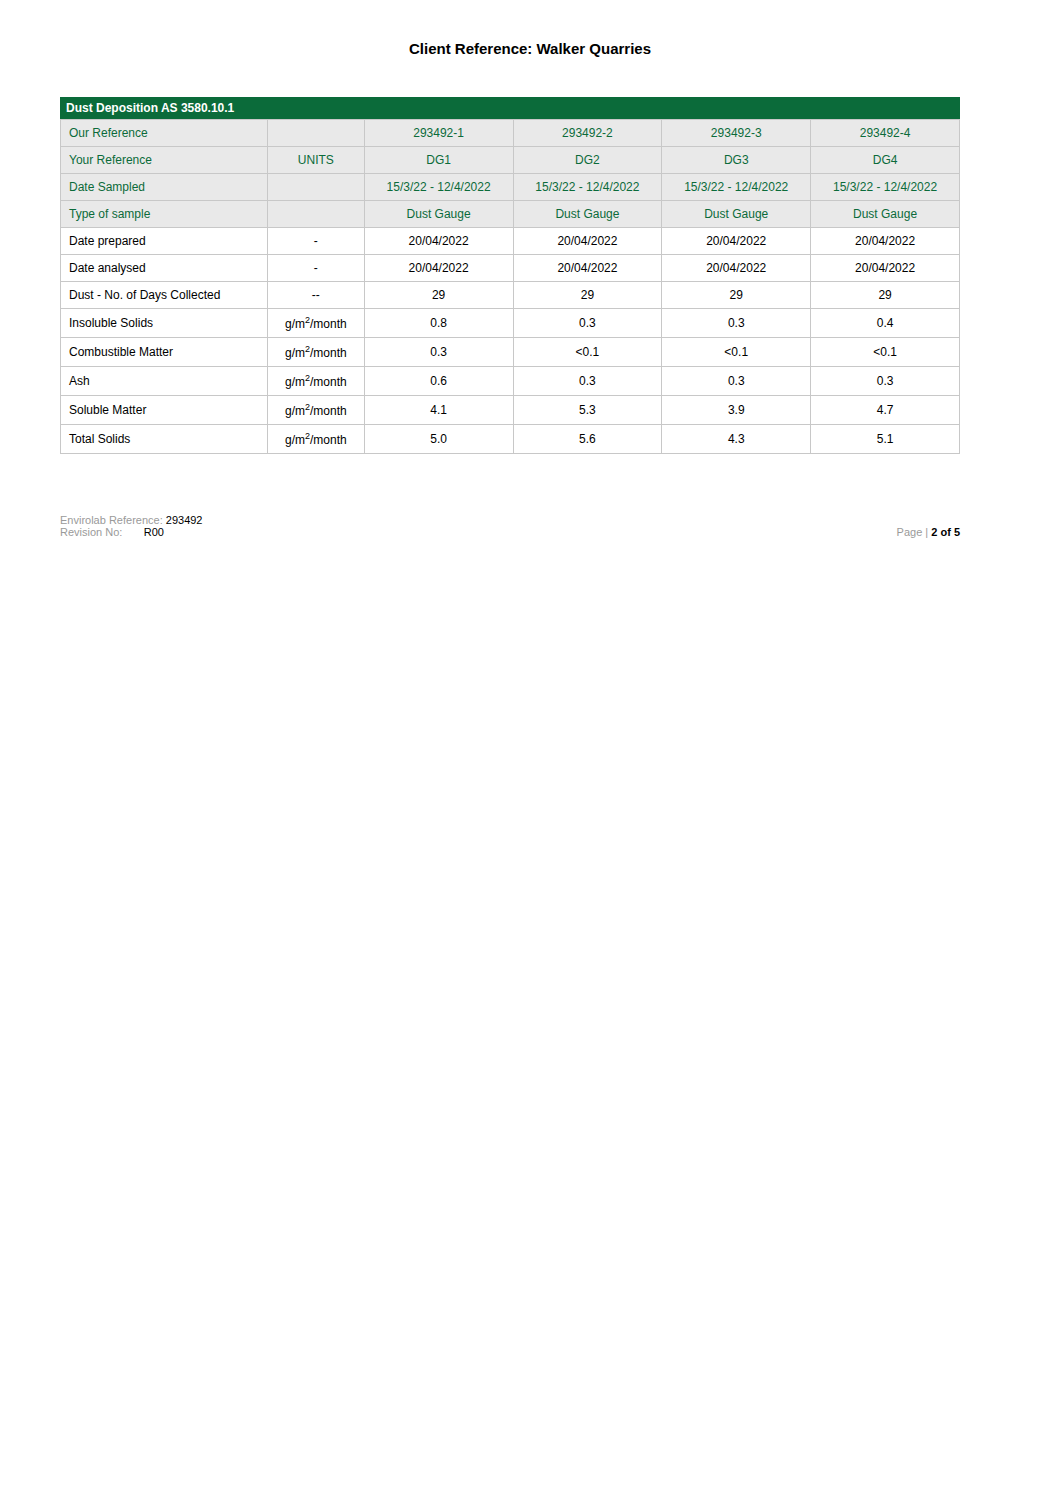Client Reference: Walker Quarries
Dust Deposition AS 3580.10.1
| Our Reference | | 293492-1 | 293492-2 | 293492-3 | 293492-4 |
| --- | --- | --- | --- | --- | --- |
| Your Reference | UNITS | DG1 | DG2 | DG3 | DG4 |
| Date Sampled | | 15/3/22 - 12/4/2022 | 15/3/22 - 12/4/2022 | 15/3/22 - 12/4/2022 | 15/3/22 - 12/4/2022 |
| Type of sample | | Dust Gauge | Dust Gauge | Dust Gauge | Dust Gauge |
| Date prepared | - | 20/04/2022 | 20/04/2022 | 20/04/2022 | 20/04/2022 |
| Date analysed | - | 20/04/2022 | 20/04/2022 | 20/04/2022 | 20/04/2022 |
| Dust - No. of Days Collected | -- | 29 | 29 | 29 | 29 |
| Insoluble Solids | g/m 2 /month | 0.8 | 0.3 | 0.3 | 0.4 |
| Combustible Matter | g/m 2 /month | 0.3 | <0.1 | <0.1 | <0.1 |
| Ash | g/m 2 /month | 0.6 | 0.3 | 0.3 | 0.3 |
| Soluble Matter | g/m 2 /month | 4.1 | 5.3 | 3.9 | 4.7 |
| Total Solids | g/m 2 /month | 5.0 | 5.6 | 4.3 | 5.1 |
Envirolab Reference: 293492
Revision No: R00
Page | 2 of 5